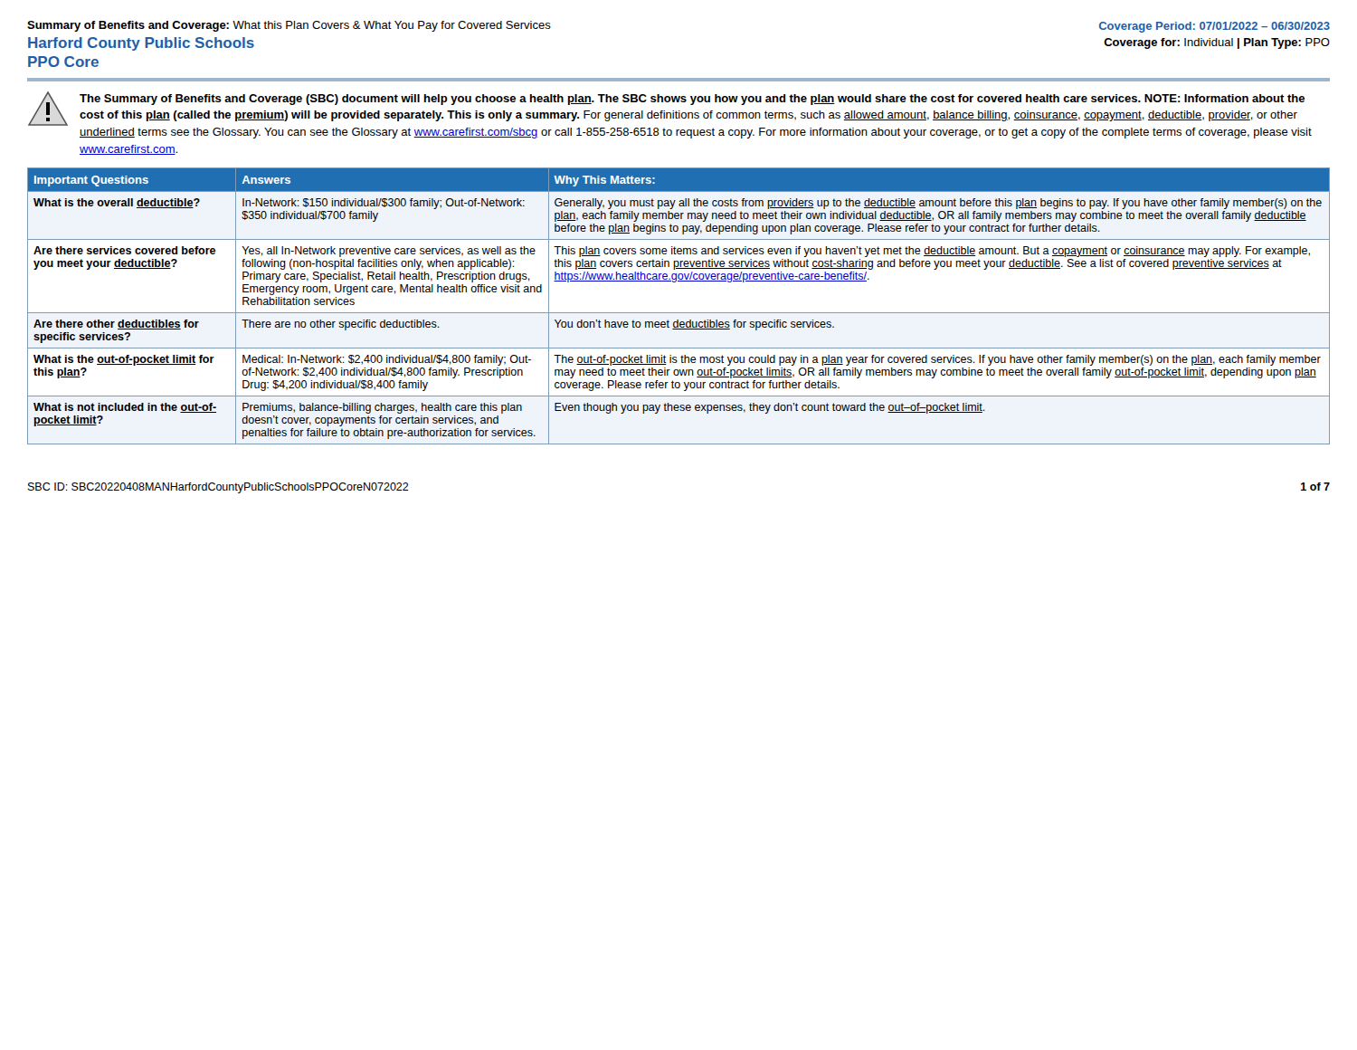Summary of Benefits and Coverage: What this Plan Covers & What You Pay for Covered Services
Harford County Public Schools
PPO Core
Coverage Period: 07/01/2022 – 06/30/2023
Coverage for: Individual | Plan Type: PPO
The Summary of Benefits and Coverage (SBC) document will help you choose a health plan. The SBC shows you how you and the plan would share the cost for covered health care services. NOTE: Information about the cost of this plan (called the premium) will be provided separately. This is only a summary. For general definitions of common terms, such as allowed amount, balance billing, coinsurance, copayment, deductible, provider, or other underlined terms see the Glossary. You can see the Glossary at www.carefirst.com/sbcg or call 1-855-258-6518 to request a copy. For more information about your coverage, or to get a copy of the complete terms of coverage, please visit www.carefirst.com.
| Important Questions | Answers | Why This Matters: |
| --- | --- | --- |
| What is the overall deductible ? | In-Network: $150 individual/$300 family; Out-of-Network: $350 individual/$700 family | Generally, you must pay all the costs from providers up to the deductible amount before this plan begins to pay. If you have other family member(s) on the plan , each family member may need to meet their own individual deductible , OR all family members may combine to meet the overall family deductible before the plan begins to pay, depending upon plan coverage. Please refer to your contract for further details. |
| Are there services covered before you meet your deductible ? | Yes, all In-Network preventive care services, as well as the following (non-hospital facilities only, when applicable): Primary care, Specialist, Retail health, Prescription drugs, Emergency room, Urgent care, Mental health office visit and Rehabilitation services | This plan covers some items and services even if you haven’t yet met the deductible amount. But a copayment or coinsurance may apply. For example, this plan covers certain preventive services without cost-sharing and before you meet your deductible . See a list of covered preventive services at https://www.healthcare.gov/coverage/preventive-care-benefits/ . |
| Are there other deductibles for specific services? | There are no other specific deductibles. | You don’t have to meet deductibles for specific services. |
| What is the out-of-pocket limit for this plan ? | Medical: In-Network: $2,400 individual/$4,800 family; Out-of-Network: $2,400 individual/$4,800 family. Prescription Drug: $4,200 individual/$8,400 family | The out-of-pocket limit is the most you could pay in a plan year for covered services. If you have other family member(s) on the plan , each family member may need to meet their own out-of-pocket limits , OR all family members may combine to meet the overall family out-of-pocket limit , depending upon plan coverage. Please refer to your contract for further details. |
| What is not included in the out-of-pocket limit ? | Premiums, balance-billing charges, health care this plan doesn’t cover, copayments for certain services, and penalties for failure to obtain pre-authorization for services. | Even though you pay these expenses, they don’t count toward the out–of–pocket limit . |
SBC ID: SBC20220408MANHarfordCountyPublicSchoolsPPOCoreN072022
1 of 7